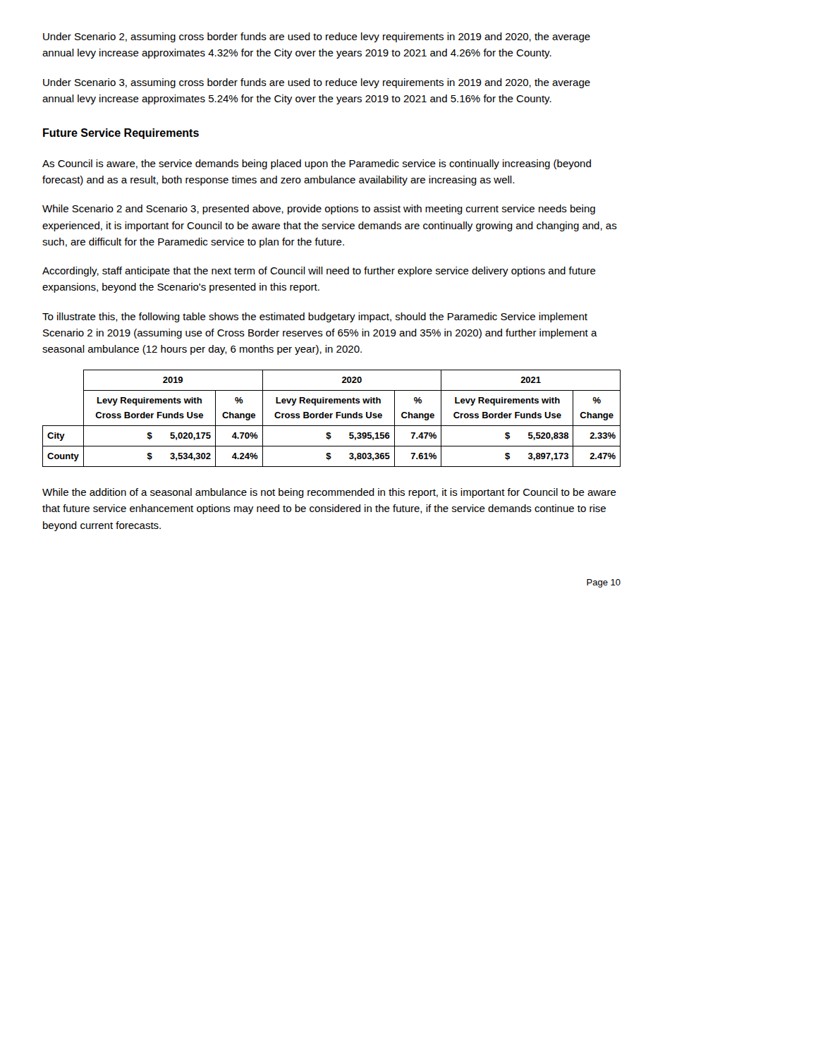Under Scenario 2, assuming cross border funds are used to reduce levy requirements in 2019 and 2020, the average annual levy increase approximates 4.32% for the City over the years 2019 to 2021 and 4.26% for the County.
Under Scenario 3, assuming cross border funds are used to reduce levy requirements in 2019 and 2020, the average annual levy increase approximates 5.24% for the City over the years 2019 to 2021 and 5.16% for the County.
Future Service Requirements
As Council is aware, the service demands being placed upon the Paramedic service is continually increasing (beyond forecast) and as a result, both response times and zero ambulance availability are increasing as well.
While Scenario 2 and Scenario 3, presented above, provide options to assist with meeting current service needs being experienced, it is important for Council to be aware that the service demands are continually growing and changing and, as such, are difficult for the Paramedic service to plan for the future.
Accordingly, staff anticipate that the next term of Council will need to further explore service delivery options and future expansions, beyond the Scenario's presented in this report.
To illustrate this, the following table shows the estimated budgetary impact, should the Paramedic Service implement Scenario 2 in 2019 (assuming use of Cross Border reserves of 65% in 2019 and 35% in 2020) and further implement a seasonal ambulance (12 hours per day, 6 months per year), in 2020.
| | 2019 | 2020 | 2021 |
| --- | --- | --- | --- |
| | Levy Requirements with Cross Border Funds Use | % Change | Levy Requirements with Cross Border Funds Use | % Change | Levy Requirements with Cross Border Funds Use | % Change |
| City | $ 5,020,175 | 4.70% | $ 5,395,156 | 7.47% | $ 5,520,838 | 2.33% |
| County | $ 3,534,302 | 4.24% | $ 3,803,365 | 7.61% | $ 3,897,173 | 2.47% |
While the addition of a seasonal ambulance is not being recommended in this report, it is important for Council to be aware that future service enhancement options may need to be considered in the future, if the service demands continue to rise beyond current forecasts.
Page 10